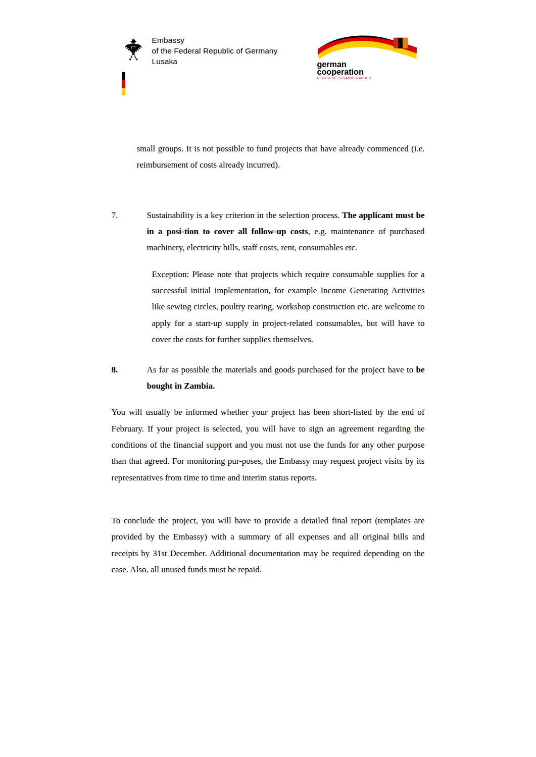Embassy of the Federal Republic of Germany Lusaka
german cooperation DEUTSCHE ZUSAMMENARBEIT
small groups. It is not possible to fund projects that have already commenced (i.e. reimbursement of costs already incurred).
7.
Sustainability is a key criterion in the selection process. The applicant must be in a posi-tion to cover all follow-up costs, e.g. maintenance of purchased machinery, electricity bills, staff costs, rent, consumables etc.
Exception: Please note that projects which require consumable supplies for a successful initial implementation, for example Income Generating Activities like sewing circles, poultry rearing, workshop construction etc. are welcome to apply for a start-up supply in project-related consumables, but will have to cover the costs for further supplies themselves.
8.
As far as possible the materials and goods purchased for the project have to be bought in Zambia.
You will usually be informed whether your project has been short-listed by the end of February. If your project is selected, you will have to sign an agreement regarding the conditions of the financial support and you must not use the funds for any other purpose than that agreed. For monitoring pur-poses, the Embassy may request project visits by its representatives from time to time and interim status reports.
To conclude the project, you will have to provide a detailed final report (templates are provided by the Embassy) with a summary of all expenses and all original bills and receipts by 31st December. Additional documentation may be required depending on the case. Also, all unused funds must be repaid.